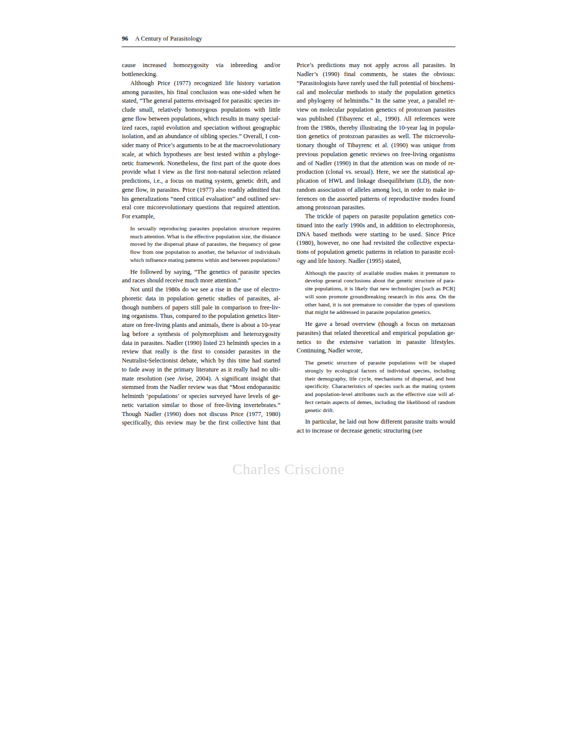96 A Century of Parasitology
cause increased homozygosity via inbreeding and/or bottlenecking.
Although Price (1977) recognized life history variation among parasites, his final conclusion was one-sided when he stated, “The general patterns envisaged for parasitic species include small, relatively homozygous populations with little gene flow between populations, which results in many specialized races, rapid evolution and speciation without geographic isolation, and an abundance of sibling species.” Overall, I consider many of Price’s arguments to be at the macroevolutionary scale, at which hypotheses are best tested within a phylogenetic framework. Nonetheless, the first part of the quote does provide what I view as the first non-natural selection related predictions, i.e., a focus on mating system, genetic drift, and gene flow, in parasites. Price (1977) also readily admitted that his generalizations “need critical evaluation” and outlined several core micorevolutionary questions that required attention. For example,
In sexually reproducing parasites population structure requires much attention. What is the effective population size, the distance moved by the dispersal phase of parasites, the frequency of gene flow from one population to another, the behavior of individuals which influence mating patterns within and between populations?
He followed by saying, “The genetics of parasite species and races should receive much more attention.”
Not until the 1980s do we see a rise in the use of electrophoretic data in population genetic studies of parasites, although numbers of papers still pale in comparison to free-living organisms. Thus, compared to the population genetics literature on free-living plants and animals, there is about a 10-year lag before a synthesis of polymorphism and heterozygosity data in parasites. Nadler (1990) listed 23 helminth species in a review that really is the first to consider parasites in the Neutralist-Selectionist debate, which by this time had started to fade away in the primary literature as it really had no ultimate resolution (see Avise, 2004). A significant insight that stemmed from the Nadler review was that “Most endoparasitic helminth ‘populations’ or species surveyed have levels of genetic variation similar to those of free-living invertebrates.” Though Nadler (1990) does not discuss Price (1977, 1980) specifically, this review may be the first collective hint that Price’s predictions may not apply across all parasites. In Nadler’s (1990) final comments, he states the obvious: “Parasitologists have rarely used the full potential of biochemical and molecular methods to study the population genetics and phylogeny of helminths.” In the same year, a parallel review on molecular population genetics of protozoan parasites was published (Tibayrenc et al., 1990). All references were from the 1980s, thereby illustrating the 10-year lag in population genetics of protozoan parasites as well. The microevolutionary thought of Tibayrenc et al. (1990) was unique from previous population genetic reviews on free-living organisms and of Nadler (1990) in that the attention was on mode of reproduction (clonal vs. sexual). Here, we see the statistical application of HWL and linkage disequilibrium (LD), the nonrandom association of alleles among loci, in order to make inferences on the assorted patterns of reproductive modes found among protozoan parasites.
The trickle of papers on parasite population genetics continued into the early 1990s and, in addition to electrophoresis, DNA based methods were starting to be used. Since Price (1980), however, no one had revisited the collective expectations of population genetic patterns in relation to parasite ecology and life history. Nadler (1995) stated,
Although the paucity of available studies makes it premature to develop general conclusions about the genetic structure of parasite populations, it is likely that new technologies [such as PCR] will soon promote groundbreaking research in this area. On the other hand, it is not premature to consider the types of questions that might be addressed in parasite population genetics.
He gave a broad overview (though a focus on metazoan parasites) that related theoretical and empirical population genetics to the extensive variation in parasite lifestyles. Continuing, Nadler wrote,
The genetic structure of parasite populations will be shaped strongly by ecological factors of individual species, including their demography, life cycle, mechanisms of dispersal, and host specificity. Characteristics of species such as the mating system and population-level attributes such as the effective size will affect certain aspects of demes, including the likelihood of random genetic drift.
In particular, he laid out how different parasite traits would act to increase or decrease genetic structuring (see
Charles Criscione